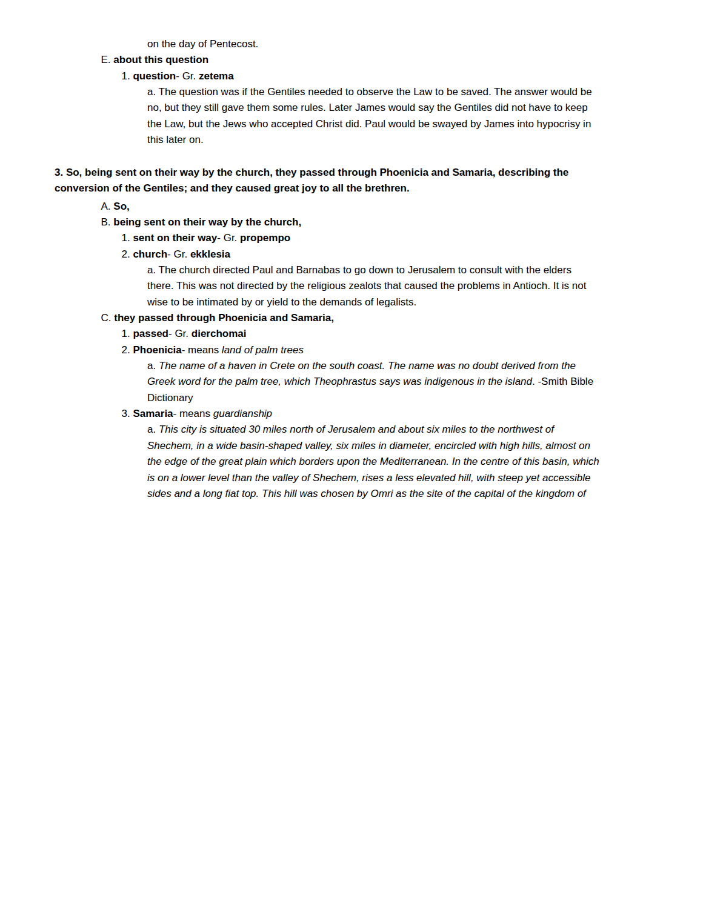on the day of Pentecost.
E. about this question
1. question- Gr. zetema
a. The question was if the Gentiles needed to observe the Law to be saved. The answer would be no, but they still gave them some rules. Later James would say the Gentiles did not have to keep the Law, but the Jews who accepted Christ did. Paul would be swayed by James into hypocrisy in this later on.
3. So, being sent on their way by the church, they passed through Phoenicia and Samaria, describing the conversion of the Gentiles; and they caused great joy to all the brethren.
A. So,
B. being sent on their way by the church,
1. sent on their way- Gr. propempo
2. church- Gr. ekklesia
a. The church directed Paul and Barnabas to go down to Jerusalem to consult with the elders there. This was not directed by the religious zealots that caused the problems in Antioch. It is not wise to be intimated by or yield to the demands of legalists.
C. they passed through Phoenicia and Samaria,
1. passed- Gr. dierchomai
2. Phoenicia- means land of palm trees
a. The name of a haven in Crete on the south coast. The name was no doubt derived from the Greek word for the palm tree, which Theophrastus says was indigenous in the island. -Smith Bible Dictionary
3. Samaria- means guardianship
a. This city is situated 30 miles north of Jerusalem and about six miles to the northwest of Shechem, in a wide basin-shaped valley, six miles in diameter, encircled with high hills, almost on the edge of the great plain which borders upon the Mediterranean. In the centre of this basin, which is on a lower level than the valley of Shechem, rises a less elevated hill, with steep yet accessible sides and a long fiat top. This hill was chosen by Omri as the site of the capital of the kingdom of